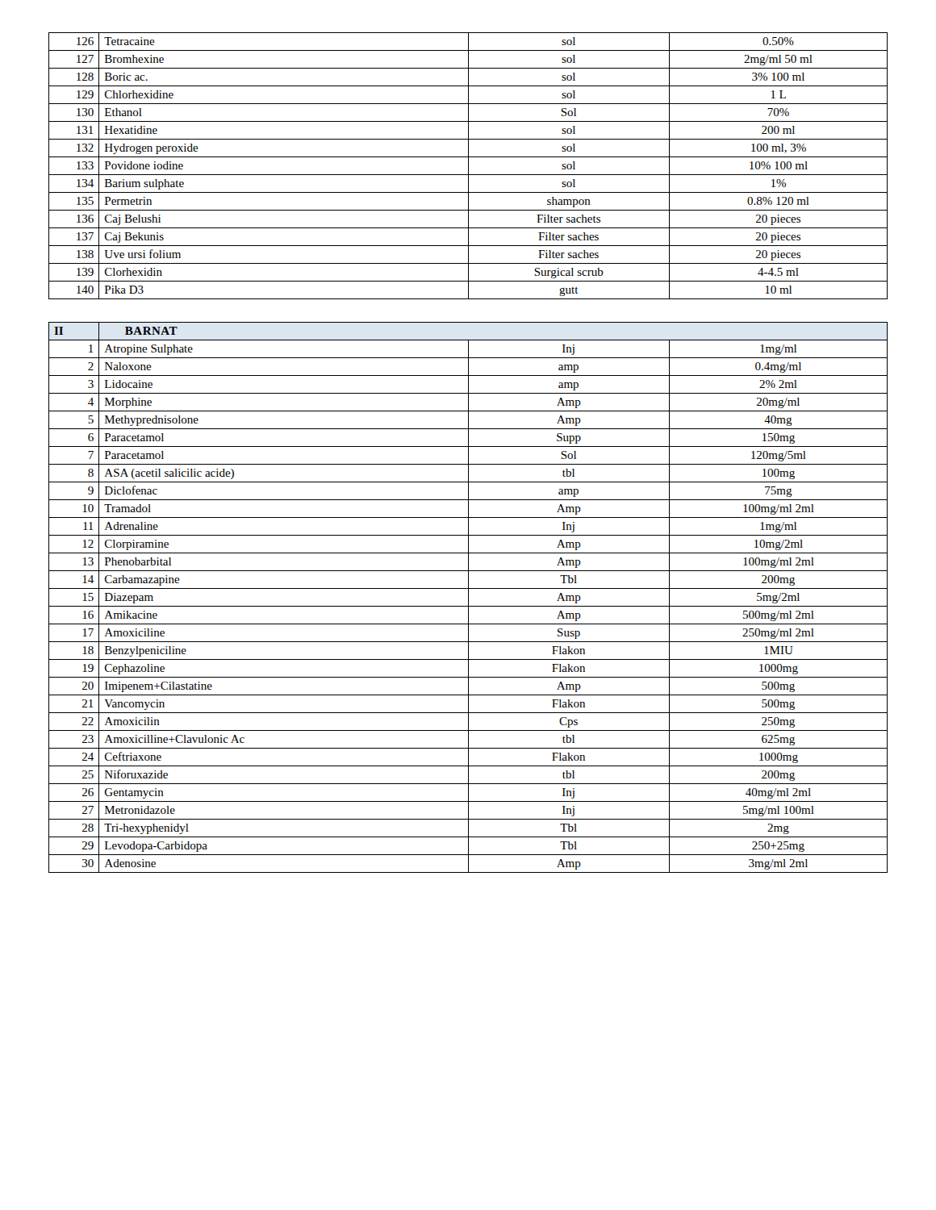| 126 | Tetracaine | sol | 0.50% |
| 127 | Bromhexine | sol | 2mg/ml 50 ml |
| 128 | Boric ac. | sol | 3% 100 ml |
| 129 | Chlorhexidine | sol | 1 L |
| 130 | Ethanol | Sol | 70% |
| 131 | Hexatidine | sol | 200 ml |
| 132 | Hydrogen peroxide | sol | 100 ml, 3% |
| 133 | Povidone iodine | sol | 10% 100 ml |
| 134 | Barium sulphate | sol | 1% |
| 135 | Permetrin | shampon | 0.8% 120 ml |
| 136 | Caj Belushi | Filter sachets | 20 pieces |
| 137 | Caj Bekunis | Filter saches | 20 pieces |
| 138 | Uve ursi folium | Filter saches | 20 pieces |
| 139 | Clorhexidin | Surgical scrub | 4-4.5 ml |
| 140 | Pika D3 | gutt | 10 ml |
| II | BARNAT |
| 1 | Atropine Sulphate | Inj | 1mg/ml |
| 2 | Naloxone | amp | 0.4mg/ml |
| 3 | Lidocaine | amp | 2% 2ml |
| 4 | Morphine | Amp | 20mg/ml |
| 5 | Methyprednisolone | Amp | 40mg |
| 6 | Paracetamol | Supp | 150mg |
| 7 | Paracetamol | Sol | 120mg/5ml |
| 8 | ASA (acetil salicilic acide) | tbl | 100mg |
| 9 | Diclofenac | amp | 75mg |
| 10 | Tramadol | Amp | 100mg/ml 2ml |
| 11 | Adrenaline | Inj | 1mg/ml |
| 12 | Clorpiramine | Amp | 10mg/2ml |
| 13 | Phenobarbital | Amp | 100mg/ml 2ml |
| 14 | Carbamazapine | Tbl | 200mg |
| 15 | Diazepam | Amp | 5mg/2ml |
| 16 | Amikacine | Amp | 500mg/ml 2ml |
| 17 | Amoxiciline | Susp | 250mg/ml 2ml |
| 18 | Benzylpeniciline | Flakon | 1MIU |
| 19 | Cephazoline | Flakon | 1000mg |
| 20 | Imipenem+Cilastatine | Amp | 500mg |
| 21 | Vancomycin | Flakon | 500mg |
| 22 | Amoxicilin | Cps | 250mg |
| 23 | Amoxicilline+Clavulonic Ac | tbl | 625mg |
| 24 | Ceftriaxone | Flakon | 1000mg |
| 25 | Niforuxazide | tbl | 200mg |
| 26 | Gentamycin | Inj | 40mg/ml 2ml |
| 27 | Metronidazole | Inj | 5mg/ml 100ml |
| 28 | Tri-hexyphenidyl | Tbl | 2mg |
| 29 | Levodopa-Carbidopa | Tbl | 250+25mg |
| 30 | Adenosine | Amp | 3mg/ml 2ml |